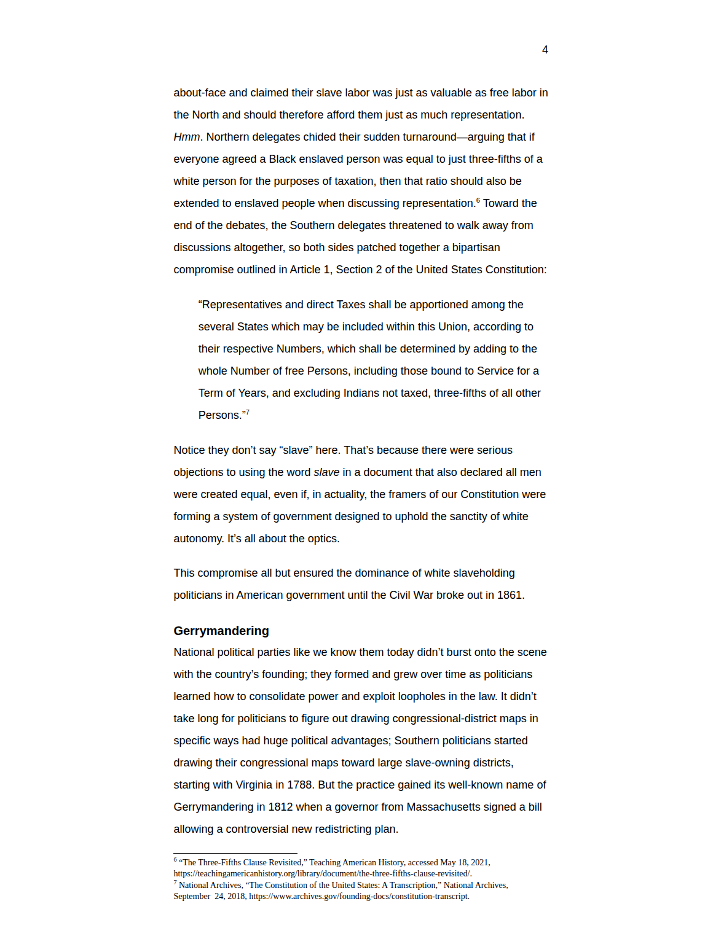4
about-face and claimed their slave labor was just as valuable as free labor in the North and should therefore afford them just as much representation. Hmm. Northern delegates chided their sudden turnaround—arguing that if everyone agreed a Black enslaved person was equal to just three-fifths of a white person for the purposes of taxation, then that ratio should also be extended to enslaved people when discussing representation.6 Toward the end of the debates, the Southern delegates threatened to walk away from discussions altogether, so both sides patched together a bipartisan compromise outlined in Article 1, Section 2 of the United States Constitution:
“Representatives and direct Taxes shall be apportioned among the several States which may be included within this Union, according to their respective Numbers, which shall be determined by adding to the whole Number of free Persons, including those bound to Service for a Term of Years, and excluding Indians not taxed, three-fifths of all other Persons.”7
Notice they don’t say “slave” here. That’s because there were serious objections to using the word slave in a document that also declared all men were created equal, even if, in actuality, the framers of our Constitution were forming a system of government designed to uphold the sanctity of white autonomy. It’s all about the optics.
This compromise all but ensured the dominance of white slaveholding politicians in American government until the Civil War broke out in 1861.
Gerrymandering
National political parties like we know them today didn’t burst onto the scene with the country’s founding; they formed and grew over time as politicians learned how to consolidate power and exploit loopholes in the law. It didn’t take long for politicians to figure out drawing congressional-district maps in specific ways had huge political advantages; Southern politicians started drawing their congressional maps toward large slave-owning districts, starting with Virginia in 1788. But the practice gained its well-known name of Gerrymandering in 1812 when a governor from Massachusetts signed a bill allowing a controversial new redistricting plan.
6 “The Three-Fifths Clause Revisited,” Teaching American History, accessed May 18, 2021, https://teachingamericanhistory.org/library/document/the-three-fifths-clause-revisited/.
7 National Archives, “The Constitution of the United States: A Transcription,” National Archives, September 24, 2018, https://www.archives.gov/founding-docs/constitution-transcript.